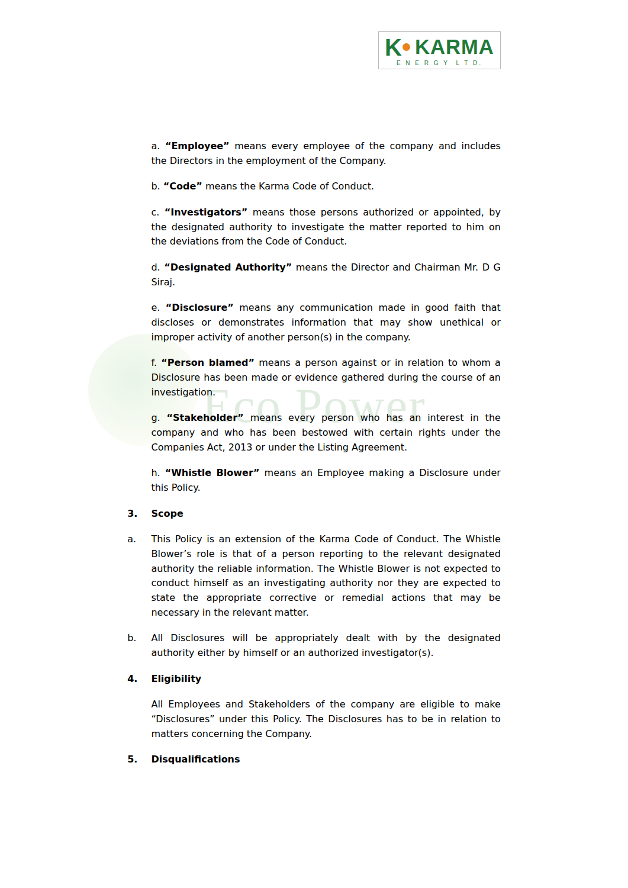Eco Power
K KARMA
E N E R G Y L T D.
a. “Employee” means every employee of the company and includes the Directors in the employment of the Company.
b. “Code” means the Karma Code of Conduct.
c. “Investigators” means those persons authorized or appointed, by the designated authority to investigate the matter reported to him on the deviations from the Code of Conduct.
d. “Designated Authority” means the Director and Chairman Mr. D G Siraj.
e. “Disclosure” means any communication made in good faith that discloses or demonstrates information that may show unethical or improper activity of another person(s) in the company.
f. “Person blamed” means a person against or in relation to whom a Disclosure has been made or evidence gathered during the course of an investigation.
g. “Stakeholder” means every person who has an interest in the company and who has been bestowed with certain rights under the Companies Act, 2013 or under the Listing Agreement.
h. “Whistle Blower” means an Employee making a Disclosure under this Policy.
3.
Scope
a.
This Policy is an extension of the Karma Code of Conduct. The Whistle Blower’s role is that of a person reporting to the relevant designated authority the reliable information. The Whistle Blower is not expected to conduct himself as an investigating authority nor they are expected to state the appropriate corrective or remedial actions that may be necessary in the relevant matter.
b.
All Disclosures will be appropriately dealt with by the designated authority either by himself or an authorized investigator(s).
4.
Eligibility
All Employees and Stakeholders of the company are eligible to make “Disclosures” under this Policy. The Disclosures has to be in relation to matters concerning the Company.
5.
Disqualifications